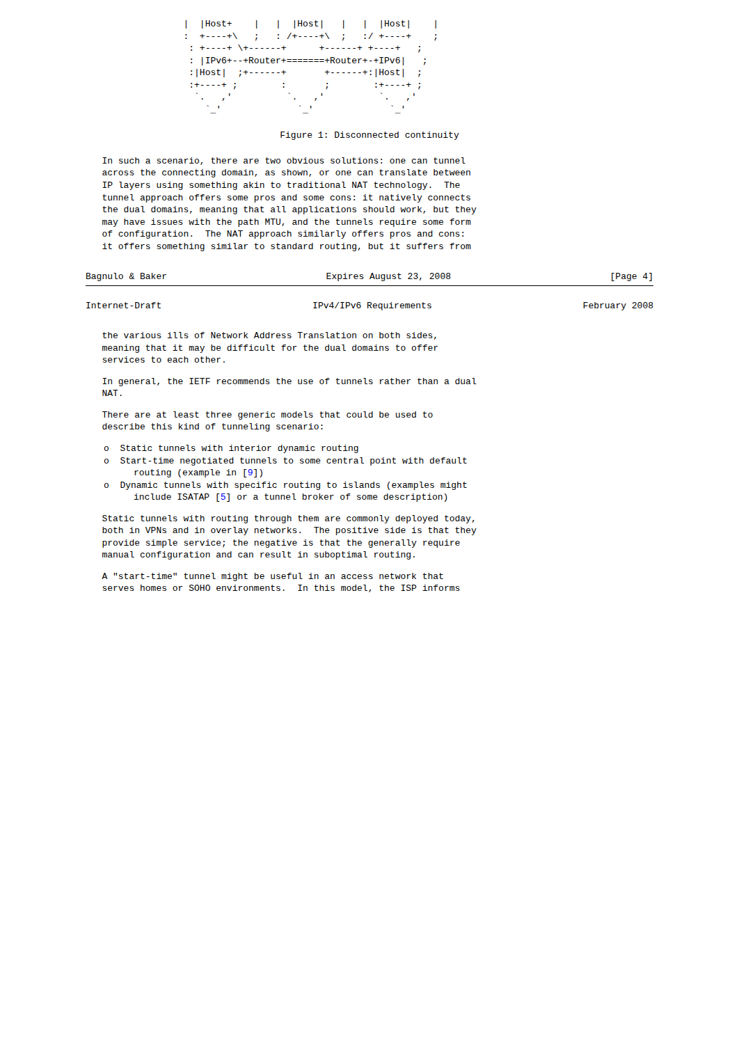|  |Host+    |   |  |Host|   |   |  |Host|    |
                  :  +----+\   ;   : /+----+\  ;   :/ +----+    ;
                   : +----+ \+------+      +------+ +----+   ;
                   : |IPv6+--+Router+=======+Router+-+IPv6|   ;
                   :|Host|  ;+------+       +------+:|Host|  ;
                   :+----+ ;        :       ;        :+----+ ;
                    `.   ,'          `.   ,'          `.   ,'
                      `_'              `_'              `_'
Figure 1: Disconnected continuity
In such a scenario, there are two obvious solutions: one can tunnel across the connecting domain, as shown, or one can translate between IP layers using something akin to traditional NAT technology. The tunnel approach offers some pros and some cons: it natively connects the dual domains, meaning that all applications should work, but they may have issues with the path MTU, and the tunnels require some form of configuration. The NAT approach similarly offers pros and cons: it offers something similar to standard routing, but it suffers from
Bagnulo & Baker Expires August 23, 2008[Page 4]
Internet-Draft IPv4/IPv6 Requirements February 2008
the various ills of Network Address Translation on both sides, meaning that it may be difficult for the dual domains to offer services to each other.
In general, the IETF recommends the use of tunnels rather than a dual NAT.
There are at least three generic models that could be used to describe this kind of tunneling scenario:
Static tunnels with interior dynamic routing
Start-time negotiated tunnels to some central point with default routing (example in [9])
Dynamic tunnels with specific routing to islands (examples might include ISATAP [5] or a tunnel broker of some description)
Static tunnels with routing through them are commonly deployed today, both in VPNs and in overlay networks. The positive side is that they provide simple service; the negative is that the generally require manual configuration and can result in suboptimal routing.
A "start-time" tunnel might be useful in an access network that serves homes or SOHO environments. In this model, the ISP informs